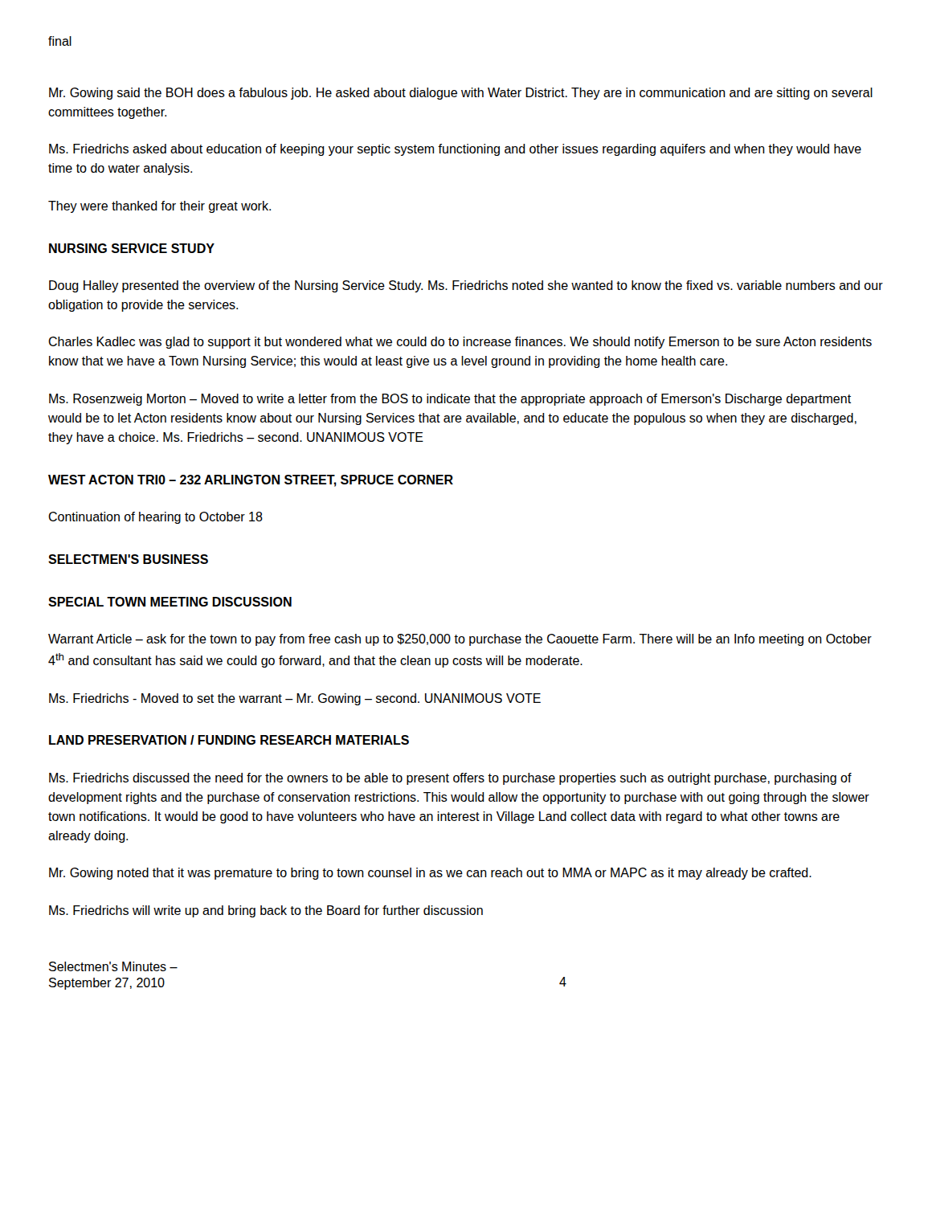final
Mr. Gowing said the BOH does a fabulous job. He asked about dialogue with Water District. They are in communication and are sitting on several committees together.
Ms. Friedrichs asked about education of keeping your septic system functioning and other issues regarding aquifers and when they would have time to do water analysis.
They were thanked for their great work.
Nursing Service Study
Doug Halley presented the overview of the Nursing Service Study. Ms. Friedrichs noted she wanted to know the fixed vs. variable numbers and our obligation to provide the services.
Charles Kadlec was glad to support it but wondered what we could do to increase finances. We should notify Emerson to be sure Acton residents know that we have a Town Nursing Service; this would at least give us a level ground in providing the home health care.
Ms. Rosenzweig Morton – Moved to write a letter from the BOS to indicate that the appropriate approach of Emerson's Discharge department would be to let Acton residents know about our Nursing Services that are available, and to educate the populous so when they are discharged, they have a choice. Ms. Friedrichs – second. UNANIMOUS VOTE
West Acton TRI0 – 232 Arlington Street, Spruce Corner
Continuation of hearing to October 18
Selectmen's Business
Special Town Meeting Discussion
Warrant Article – ask for the town to pay from free cash up to $250,000 to purchase the Caouette Farm. There will be an Info meeting on October 4th and consultant has said we could go forward, and that the clean up costs will be moderate.
Ms. Friedrichs - Moved to set the warrant – Mr. Gowing – second. UNANIMOUS VOTE
Land Preservation / Funding Research Materials
Ms. Friedrichs discussed the need for the owners to be able to present offers to purchase properties such as outright purchase, purchasing of development rights and the purchase of conservation restrictions. This would allow the opportunity to purchase with out going through the slower town notifications. It would be good to have volunteers who have an interest in Village Land collect data with regard to what other towns are already doing.
Mr. Gowing noted that it was premature to bring to town counsel in as we can reach out to MMA or MAPC as it may already be crafted.
Ms. Friedrichs will write up and bring back to the Board for further discussion
Selectmen's Minutes –
September 27, 2010
4